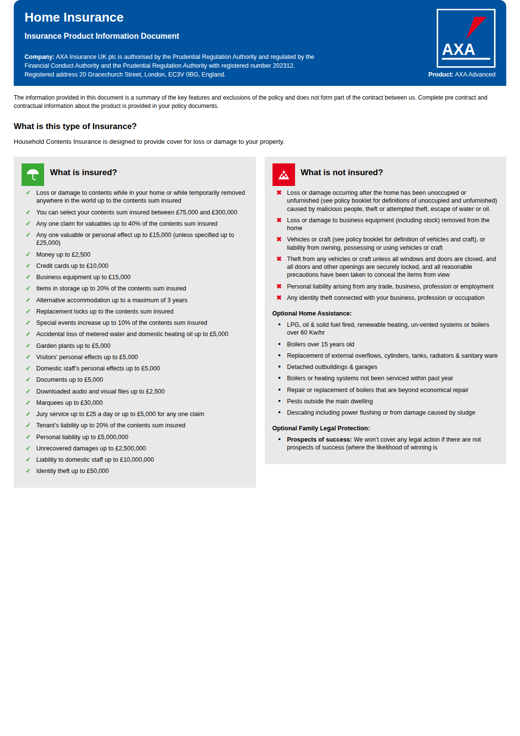Home Insurance
Insurance Product Information Document
Company: AXA Insurance UK plc is authorised by the Prudential Regulation Authority and regulated by the Financial Conduct Authority and the Prudential Regulation Authority with registered number 202312.
Registered address 20 Gracechurch Street, London, EC3V 0BG, England.
Product: AXA Advanced
AXA
The information provided in this document is a summary of the key features and exclusions of the policy and does not form part of the contract between us. Complete pre contract and contractual information about the product is provided in your policy documents.
What is this type of Insurance?
Household Contents Insurance is designed to provide cover for loss or damage to your property.
What is insured?
Loss or damage to contents while in your home or while temporarily removed anywhere in the world up to the contents sum insured
You can select your contents sum insured between £75,000 and £300,000
Any one claim for valuables up to 40% of the contents sum insured
Any one valuable or personal effect up to £15,000 (unless specified up to £25,000)
Money up to £2,500
Credit cards up to £10,000
Business equipment up to £15,000
Items in storage up to 20% of the contents sum insured
Alternative accommodation up to a maximum of 3 years
Replacement locks up to the contents sum insured
Special events increase up to 10% of the contents sum insured
Accidental loss of metered water and domestic heating oil up to £5,000
Garden plants up to £5,000
Visitors’ personal effects up to £5,000
Domestic staff’s personal effects up to £5,000
Documents up to £5,000
Downloaded audio and visual files up to £2,500
Marquees up to £30,000
Jury service up to £25 a day or up to £5,000 for any one claim
Tenant’s liability up to 20% of the contents sum insured
Personal liability up to £5,000,000
Unrecovered damages up to £2,500,000
Liability to domestic staff up to £10,000,000
Identity theft up to £50,000
What is not insured?
Loss or damage occurring after the home has been unoccupied or unfurnished (see policy booklet for definitions of unoccupied and unfurnished) caused by malicious people, theft or attempted theft, escape of water or oil.
Loss or damage to business equipment (including stock) removed from the home
Vehicles or craft (see policy booklet for definition of vehicles and craft), or liability from owning, possessing or using vehicles or craft
Theft from any vehicles or craft unless all windows and doors are closed, and all doors and other openings are securely locked, and all reasonable precautions have been taken to conceal the items from view
Personal liability arising from any trade, business, profession or employment
Any identity theft connected with your business, profession or occupation
Optional Home Assistance:
LPG, oil & solid fuel fired, renewable heating, un-vented systems or boilers over 60 Kw/hr
Boilers over 15 years old
Replacement of external overflows, cylinders, tanks, radiators & sanitary ware
Detached outbuildings & garages
Boilers or heating systems not been serviced within past year
Repair or replacement of boilers that are beyond economical repair
Pests outside the main dwelling
Descaling including power flushing or from damage caused by sludge
Optional Family Legal Protection:
Prospects of success: We won’t cover any legal action if there are not prospects of success (where the likelihood of winning is